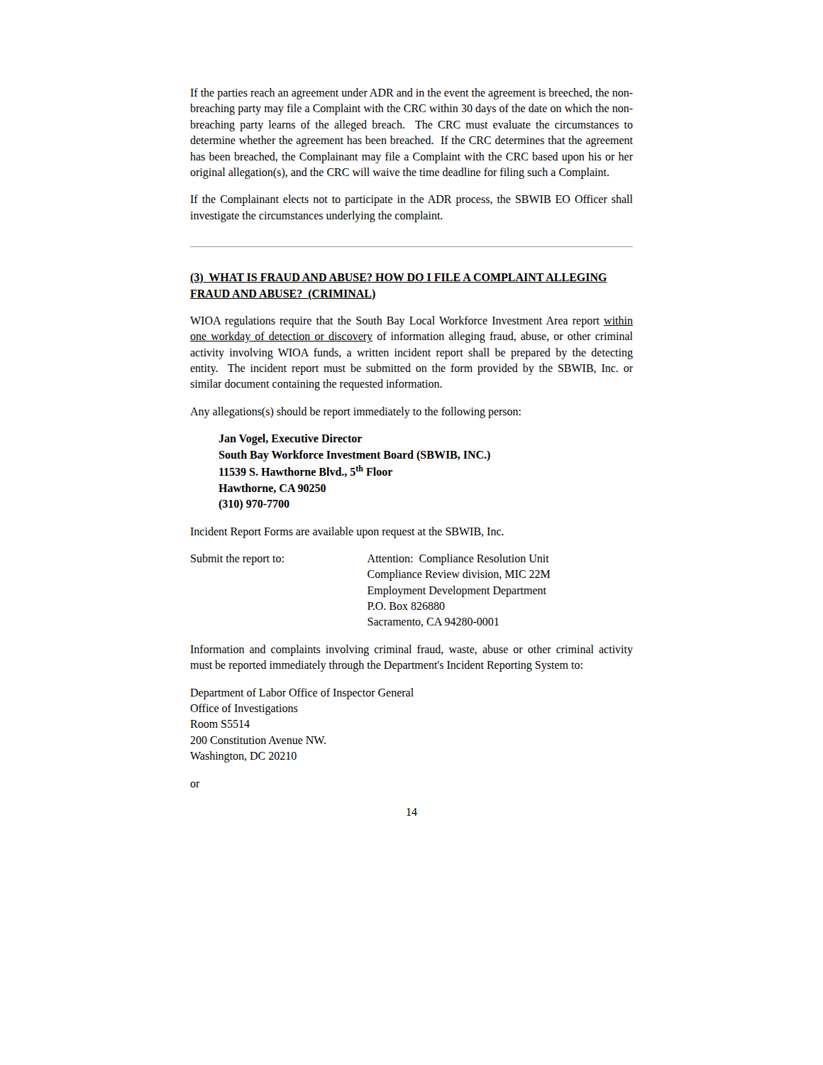If the parties reach an agreement under ADR and in the event the agreement is breeched, the non-breaching party may file a Complaint with the CRC within 30 days of the date on which the non-breaching party learns of the alleged breach. The CRC must evaluate the circumstances to determine whether the agreement has been breached. If the CRC determines that the agreement has been breached, the Complainant may file a Complaint with the CRC based upon his or her original allegation(s), and the CRC will waive the time deadline for filing such a Complaint.
If the Complainant elects not to participate in the ADR process, the SBWIB EO Officer shall investigate the circumstances underlying the complaint.
(3) WHAT IS FRAUD AND ABUSE? HOW DO I FILE A COMPLAINT ALLEGING FRAUD AND ABUSE? (CRIMINAL)
WIOA regulations require that the South Bay Local Workforce Investment Area report within one workday of detection or discovery of information alleging fraud, abuse, or other criminal activity involving WIOA funds, a written incident report shall be prepared by the detecting entity. The incident report must be submitted on the form provided by the SBWIB, Inc. or similar document containing the requested information.
Any allegations(s) should be report immediately to the following person:
Jan Vogel, Executive Director
South Bay Workforce Investment Board (SBWIB, INC.)
11539 S. Hawthorne Blvd., 5th Floor
Hawthorne, CA 90250
(310) 970-7700
Incident Report Forms are available upon request at the SBWIB, Inc.
Submit the report to:
Attention: Compliance Resolution Unit
Compliance Review division, MIC 22M
Employment Development Department
P.O. Box 826880
Sacramento, CA 94280-0001
Information and complaints involving criminal fraud, waste, abuse or other criminal activity must be reported immediately through the Department's Incident Reporting System to:
Department of Labor Office of Inspector General
Office of Investigations
Room S5514
200 Constitution Avenue NW.
Washington, DC 20210
or
14